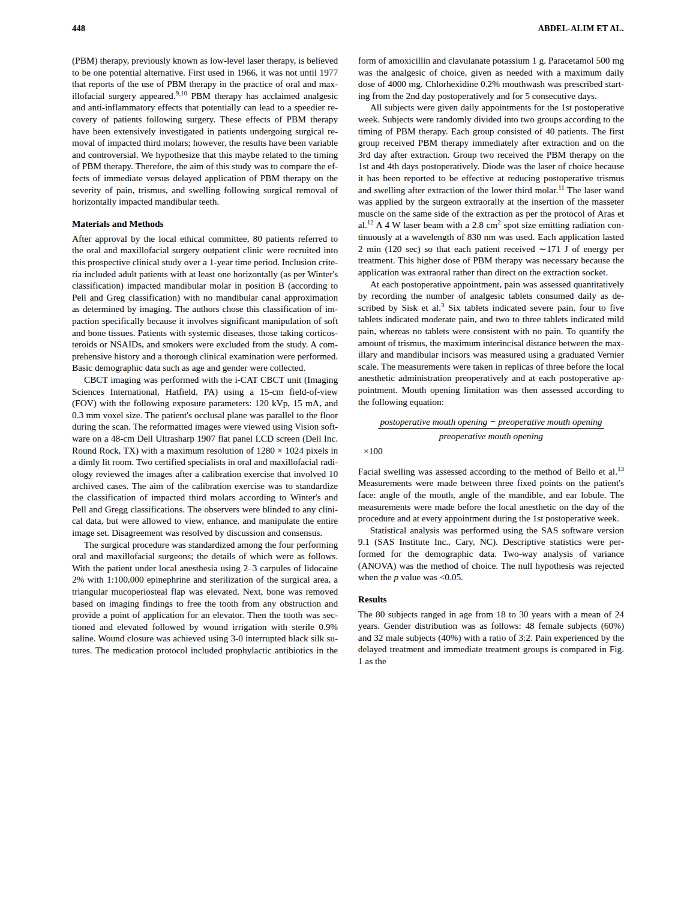448 ABDEL-ALIM ET AL.
(PBM) therapy, previously known as low-level laser therapy, is believed to be one potential alternative. First used in 1966, it was not until 1977 that reports of the use of PBM therapy in the practice of oral and maxillofacial surgery appeared.9,10 PBM therapy has acclaimed analgesic and anti-inflammatory effects that potentially can lead to a speedier recovery of patients following surgery. These effects of PBM therapy have been extensively investigated in patients undergoing surgical removal of impacted third molars; however, the results have been variable and controversial. We hypothesize that this maybe related to the timing of PBM therapy. Therefore, the aim of this study was to compare the effects of immediate versus delayed application of PBM therapy on the severity of pain, trismus, and swelling following surgical removal of horizontally impacted mandibular teeth.
Materials and Methods
After approval by the local ethical committee, 80 patients referred to the oral and maxillofacial surgery outpatient clinic were recruited into this prospective clinical study over a 1-year time period. Inclusion criteria included adult patients with at least one horizontally (as per Winter's classification) impacted mandibular molar in position B (according to Pell and Greg classification) with no mandibular canal approximation as determined by imaging. The authors chose this classification of impaction specifically because it involves significant manipulation of soft and bone tissues. Patients with systemic diseases, those taking corticosteroids or NSAIDs, and smokers were excluded from the study. A comprehensive history and a thorough clinical examination were performed. Basic demographic data such as age and gender were collected.
CBCT imaging was performed with the i-CAT CBCT unit (Imaging Sciences International, Hatfield, PA) using a 15-cm field-of-view (FOV) with the following exposure parameters: 120 kVp, 15 mA, and 0.3 mm voxel size. The patient's occlusal plane was parallel to the floor during the scan. The reformatted images were viewed using Vision software on a 48-cm Dell Ultrasharp 1907 flat panel LCD screen (Dell Inc. Round Rock, TX) with a maximum resolution of 1280 × 1024 pixels in a dimly lit room. Two certified specialists in oral and maxillofacial radiology reviewed the images after a calibration exercise that involved 10 archived cases. The aim of the calibration exercise was to standardize the classification of impacted third molars according to Winter's and Pell and Gregg classifications. The observers were blinded to any clinical data, but were allowed to view, enhance, and manipulate the entire image set. Disagreement was resolved by discussion and consensus.
The surgical procedure was standardized among the four performing oral and maxillofacial surgeons; the details of which were as follows. With the patient under local anesthesia using 2–3 carpules of lidocaine 2% with 1:100,000 epinephrine and sterilization of the surgical area, a triangular mucoperiosteal flap was elevated. Next, bone was removed based on imaging findings to free the tooth from any obstruction and provide a point of application for an elevator. Then the tooth was sectioned and elevated followed by wound irrigation with sterile 0.9% saline. Wound closure was achieved using 3-0 interrupted black silk sutures. The medication protocol included prophylactic antibiotics in the form of amoxicillin and clavulanate potassium 1 g. Paracetamol 500 mg was the analgesic of choice, given as needed with a maximum daily dose of 4000 mg. Chlorhexidine 0.2% mouthwash was prescribed starting from the 2nd day postoperatively and for 5 consecutive days.
All subjects were given daily appointments for the 1st postoperative week. Subjects were randomly divided into two groups according to the timing of PBM therapy. Each group consisted of 40 patients. The first group received PBM therapy immediately after extraction and on the 3rd day after extraction. Group two received the PBM therapy on the 1st and 4th days postoperatively. Diode was the laser of choice because it has been reported to be effective at reducing postoperative trismus and swelling after extraction of the lower third molar.11 The laser wand was applied by the surgeon extraorally at the insertion of the masseter muscle on the same side of the extraction as per the protocol of Aras et al.12 A 4 W laser beam with a 2.8 cm2 spot size emitting radiation continuously at a wavelength of 830 nm was used. Each application lasted 2 min (120 sec) so that each patient received ∼171 J of energy per treatment. This higher dose of PBM therapy was necessary because the application was extraoral rather than direct on the extraction socket.
At each postoperative appointment, pain was assessed quantitatively by recording the number of analgesic tablets consumed daily as described by Sisk et al.3 Six tablets indicated severe pain, four to five tablets indicated moderate pain, and two to three tablets indicated mild pain, whereas no tablets were consistent with no pain. To quantify the amount of trismus, the maximum interincisal distance between the maxillary and mandibular incisors was measured using a graduated Vernier scale. The measurements were taken in replicas of three before the local anesthetic administration preoperatively and at each postoperative appointment. Mouth opening limitation was then assessed according to the following equation:
postoperative mouth opening − preoperative mouth opening preoperative mouth opening ×100
Facial swelling was assessed according to the method of Bello et al.13 Measurements were made between three fixed points on the patient's face: angle of the mouth, angle of the mandible, and ear lobule. The measurements were made before the local anesthetic on the day of the procedure and at every appointment during the 1st postoperative week.
Statistical analysis was performed using the SAS software version 9.1 (SAS Institute Inc., Cary, NC). Descriptive statistics were performed for the demographic data. Two-way analysis of variance (ANOVA) was the method of choice. The null hypothesis was rejected when the p value was <0.05.
Results
The 80 subjects ranged in age from 18 to 30 years with a mean of 24 years. Gender distribution was as follows: 48 female subjects (60%) and 32 male subjects (40%) with a ratio of 3:2. Pain experienced by the delayed treatment and immediate treatment groups is compared in Fig. 1 as the